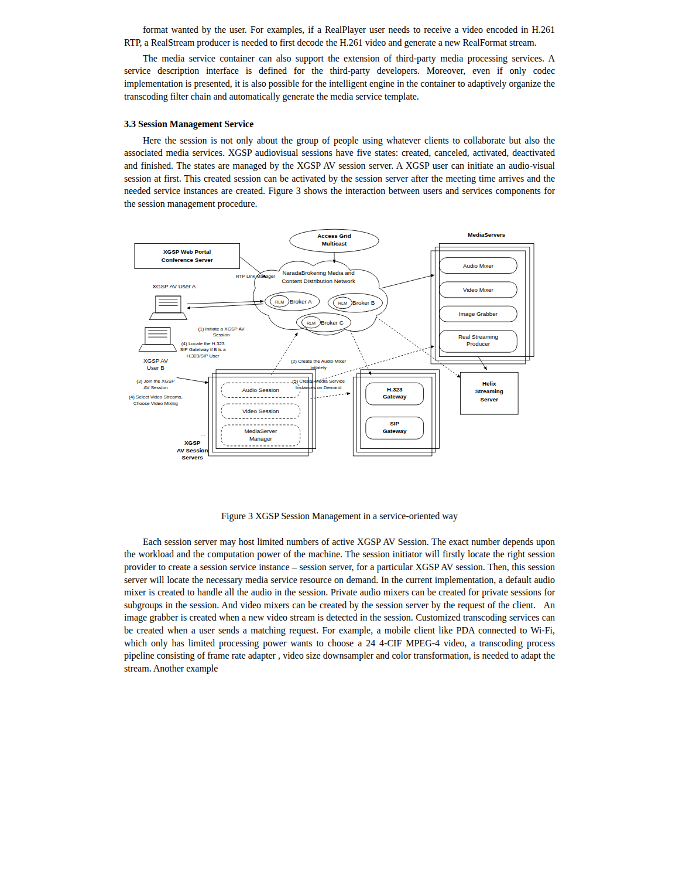format wanted by the user. For examples, if a RealPlayer user needs to receive a video encoded in H.261 RTP, a RealStream producer is needed to first decode the H.261 video and generate a new RealFormat stream.
The media service container can also support the extension of third-party media processing services. A service description interface is defined for the third-party developers. Moreover, even if only codec implementation is presented, it is also possible for the intelligent engine in the container to adaptively organize the transcoding filter chain and automatically generate the media service template.
3.3 Session Management Service
Here the session is not only about the group of people using whatever clients to collaborate but also the associated media services. XGSP audiovisual sessions have five states: created, canceled, activated, deactivated and finished. The states are managed by the XGSP AV session server. A XGSP user can initiate an audio-visual session at first. This created session can be activated by the session server after the meeting time arrives and the needed service instances are created. Figure 3 shows the interaction between users and services components for the session management procedure.
Access Grid Multicast MediaServers Audio Mixer Video Mixer Image Grabber Real Streaming Producer XGSP Web Portal Conference Server NaradaBrokering Media and Content Distribution Network RTP Link Manager RLM Broker A RLM Broker B RLM Broker C XGSP AV User A XGSP AV User B (1) Initiate a XGSP AV Session (4) Locate the H.323 SIP Gatetway if B is a H.323/SIP User (3) Join the XGSP AV Session (4) Select Video Streams, Choose Video Mixing (2) Create the Audio Mixer intiately (5) Create Media Service Instances on Demand Audio Session Video Session MediaServer Manager ... XGSP AV Session Servers H.323 Gateway SIP Gateway Helix Streaming Server
Figure 3 XGSP Session Management in a service-oriented way
Each session server may host limited numbers of active XGSP AV Session. The exact number depends upon the workload and the computation power of the machine. The session initiator will firstly locate the right session provider to create a session service instance – session server, for a particular XGSP AV session. Then, this session server will locate the necessary media service resource on demand. In the current implementation, a default audio mixer is created to handle all the audio in the session. Private audio mixers can be created for private sessions for subgroups in the session. And video mixers can be created by the session server by the request of the client. An image grabber is created when a new video stream is detected in the session. Customized transcoding services can be created when a user sends a matching request. For example, a mobile client like PDA connected to Wi-Fi, which only has limited processing power wants to choose a 24 4-CIF MPEG-4 video, a transcoding process pipeline consisting of frame rate adapter , video size downsampler and color transformation, is needed to adapt the stream. Another example